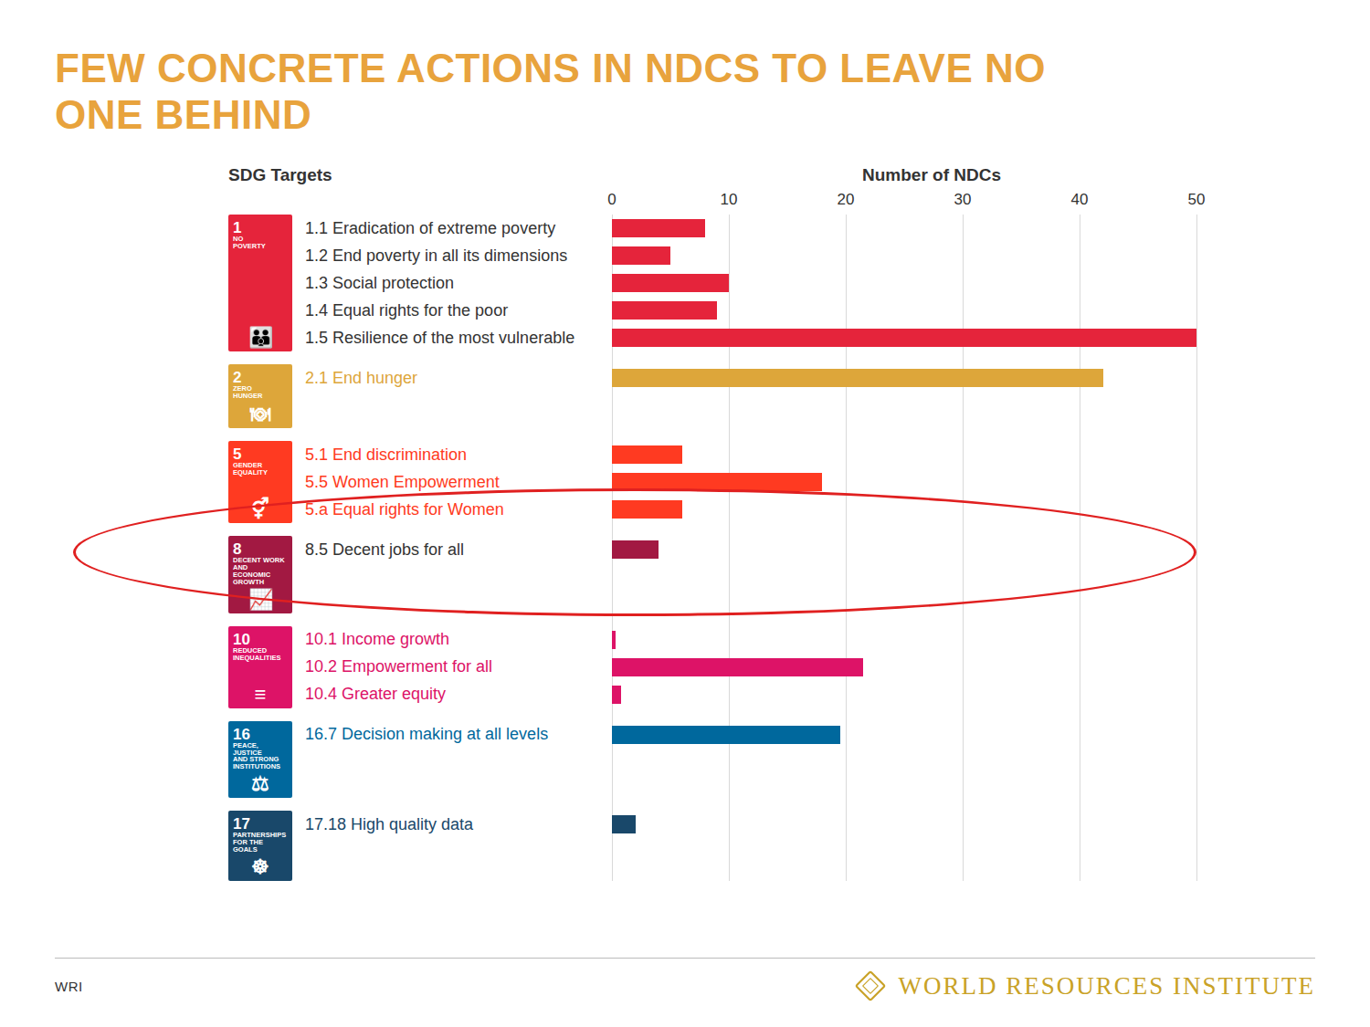Few concrete actions in NDCs to leave no
one behind
SDG Targets
Number of NDCs
0 10 20 30 40 50
1
No
Poverty
👪
1.1 Eradication of extreme poverty
1.2 End poverty in all its dimensions
1.3 Social protection
1.4 Equal rights for the poor
1.5 Resilience of the most vulnerable
2
Zero
Hunger
🍽
2.1 End hunger
5
Gender
Equality
⚥
5.1 End discrimination
5.5 Women Empowerment
5.a Equal rights for Women
8
Decent Work and
Economic Growth
📈
8.5 Decent jobs for all
10
Reduced
Inequalities
≡
10.1 Income growth
10.2 Empowerment for all
10.4 Greater equity
16
Peace, Justice
and Strong
Institutions
⚖
16.7 Decision making at all levels
17
Partnerships
for the Goals
☸
17.18 High quality data
WRI
WORLD RESOURCES INSTITUTE